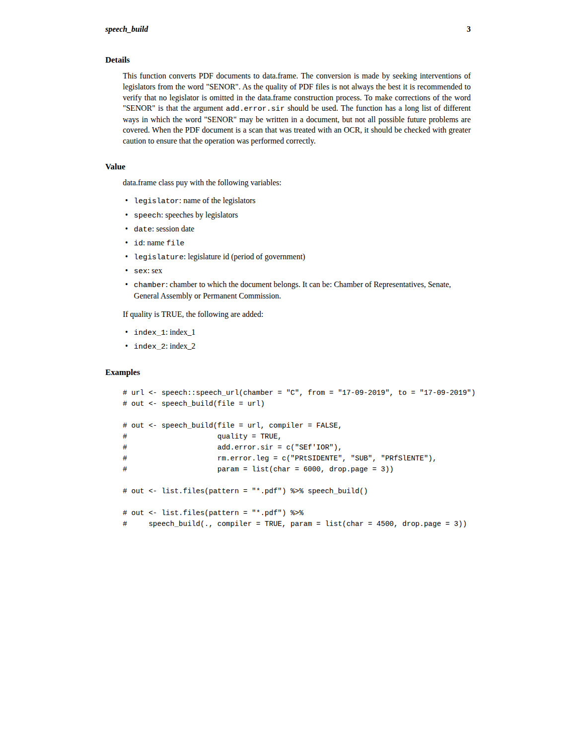speech_build 3
Details
This function converts PDF documents to data.frame. The conversion is made by seeking interventions of legislators from the word "SENOR". As the quality of PDF files is not always the best it is recommended to verify that no legislator is omitted in the data.frame construction process. To make corrections of the word "SENOR" is that the argument add.error.sir should be used. The function has a long list of different ways in which the word "SENOR" may be written in a document, but not all possible future problems are covered. When the PDF document is a scan that was treated with an OCR, it should be checked with greater caution to ensure that the operation was performed correctly.
Value
data.frame class puy with the following variables:
legislator: name of the legislators
speech: speeches by legislators
date: session date
id: name file
legislature: legislature id (period of government)
sex: sex
chamber: chamber to which the document belongs. It can be: Chamber of Representatives, Senate, General Assembly or Permanent Commission.
If quality is TRUE, the following are added:
index_1: index_1
index_2: index_2
Examples
# url <- speech::speech_url(chamber = "C", from = "17-09-2019", to = "17-09-2019")
# out <- speech_build(file = url)

# out <- speech_build(file = url, compiler = FALSE,
#                     quality = TRUE,
#                     add.error.sir = c("SEf'IOR"),
#                     rm.error.leg = c("PRtSIDENTE", "SUB", "PRfSlENTE"),
#                     param = list(char = 6000, drop.page = 3))

# out <- list.files(pattern = "*.pdf") %>% speech_build()

# out <- list.files(pattern = "*.pdf") %>%
#     speech_build(., compiler = TRUE, param = list(char = 4500, drop.page = 3))